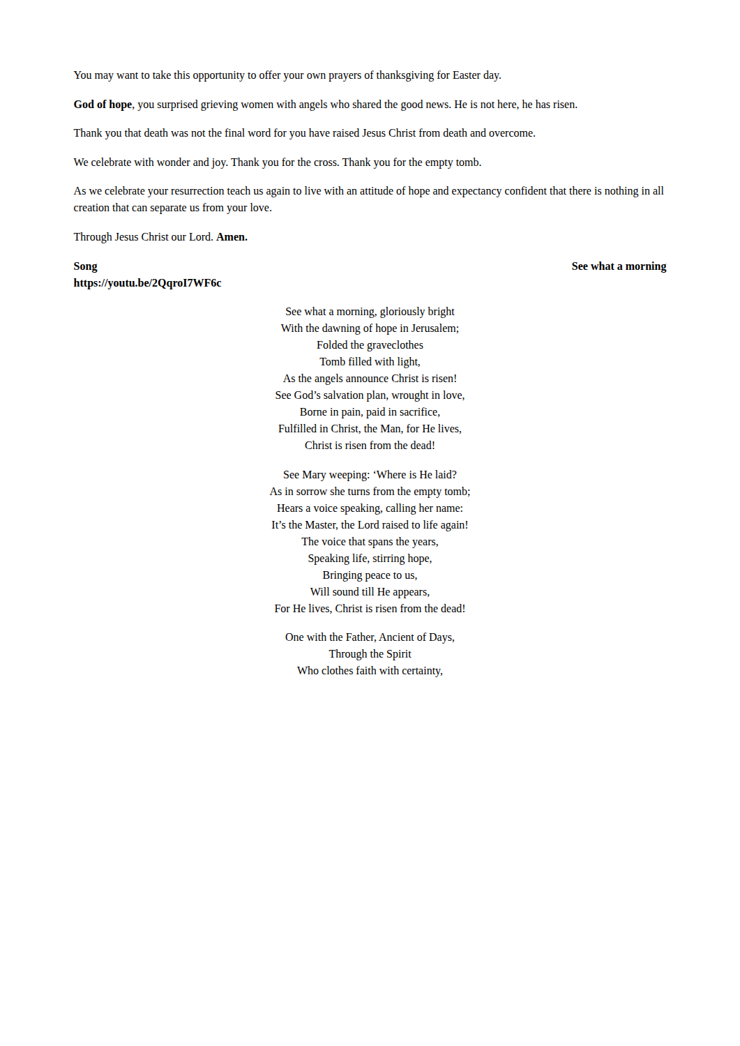You may want to take this opportunity to offer your own prayers of thanksgiving for Easter day.
God of hope, you surprised grieving women with angels who shared the good news. He is not here, he has risen.
Thank you that death was not the final word for you have raised Jesus Christ from death and overcome.
We celebrate with wonder and joy. Thank you for the cross. Thank you for the empty tomb.
As we celebrate your resurrection teach us again to live with an attitude of hope and expectancy confident that there is nothing in all creation that can separate us from your love.
Through Jesus Christ our Lord. Amen.
Song See what a morning
https://youtu.be/2QqroI7WF6c
See what a morning, gloriously bright
With the dawning of hope in Jerusalem;
Folded the graveclothes
Tomb filled with light,
As the angels announce Christ is risen!
See God’s salvation plan, wrought in love,
Borne in pain, paid in sacrifice,
Fulfilled in Christ, the Man, for He lives,
Christ is risen from the dead!
See Mary weeping: ‘Where is He laid?
As in sorrow she turns from the empty tomb;
Hears a voice speaking, calling her name:
It’s the Master, the Lord raised to life again!
The voice that spans the years,
Speaking life, stirring hope,
Bringing peace to us,
Will sound till He appears,
For He lives, Christ is risen from the dead!
One with the Father, Ancient of Days,
Through the Spirit
Who clothes faith with certainty,